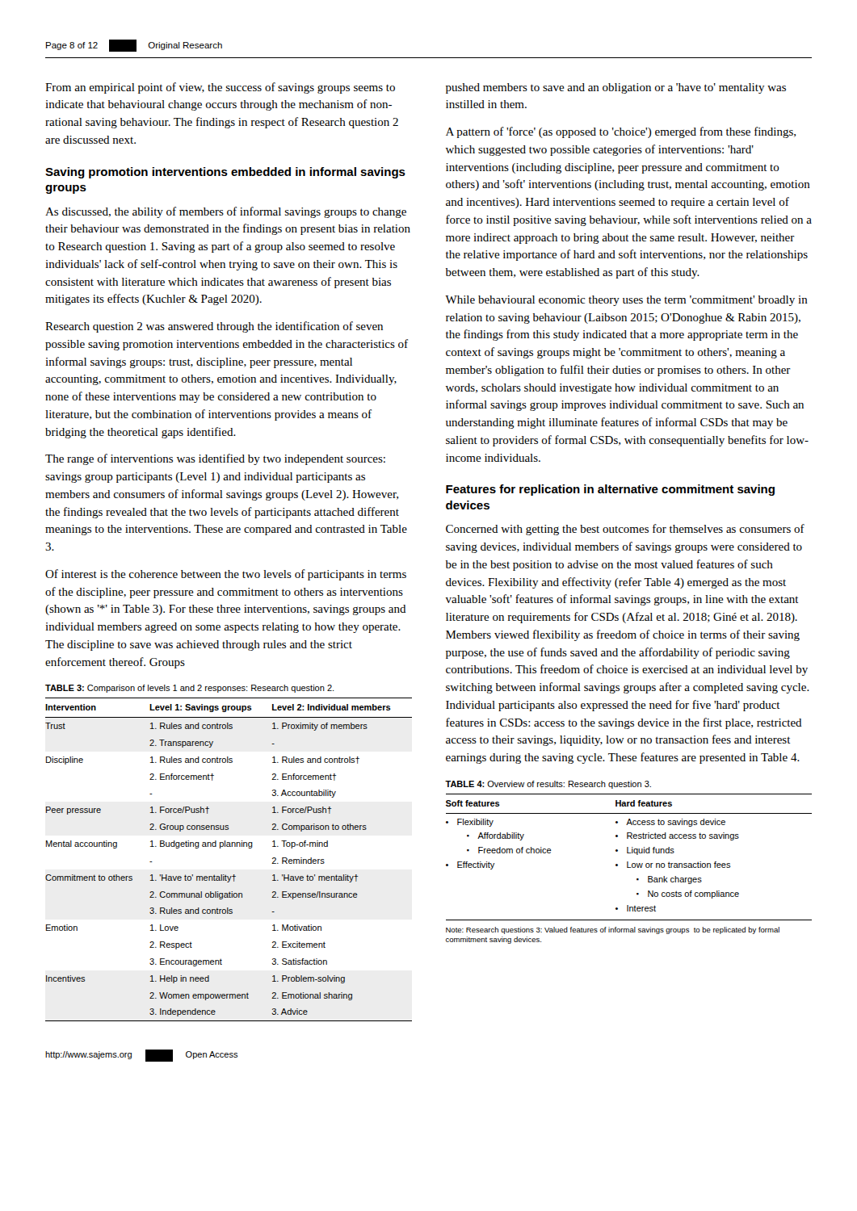Page 8 of 12 Original Research
From an empirical point of view, the success of savings groups seems to indicate that behavioural change occurs through the mechanism of non-rational saving behaviour. The findings in respect of Research question 2 are discussed next.
Saving promotion interventions embedded in informal savings groups
As discussed, the ability of members of informal savings groups to change their behaviour was demonstrated in the findings on present bias in relation to Research question 1. Saving as part of a group also seemed to resolve individuals' lack of self-control when trying to save on their own. This is consistent with literature which indicates that awareness of present bias mitigates its effects (Kuchler & Pagel 2020).
Research question 2 was answered through the identification of seven possible saving promotion interventions embedded in the characteristics of informal savings groups: trust, discipline, peer pressure, mental accounting, commitment to others, emotion and incentives. Individually, none of these interventions may be considered a new contribution to literature, but the combination of interventions provides a means of bridging the theoretical gaps identified.
The range of interventions was identified by two independent sources: savings group participants (Level 1) and individual participants as members and consumers of informal savings groups (Level 2). However, the findings revealed that the two levels of participants attached different meanings to the interventions. These are compared and contrasted in Table 3.
Of interest is the coherence between the two levels of participants in terms of the discipline, peer pressure and commitment to others as interventions (shown as '*' in Table 3). For these three interventions, savings groups and individual members agreed on some aspects relating to how they operate. The discipline to save was achieved through rules and the strict enforcement thereof. Groups
TABLE 3: Comparison of levels 1 and 2 responses: Research question 2.
| Intervention | Level 1: Savings groups | Level 2: Individual members |
| --- | --- | --- |
| Trust | 1. Rules and controls | 1. Proximity of members |
| | 2. Transparency | - |
| Discipline | 1. Rules and controls | 1. Rules and controls† |
| | 2. Enforcement† | 2. Enforcement† |
| | - | 3. Accountability |
| Peer pressure | 1. Force/Push† | 1. Force/Push† |
| | 2. Group consensus | 2. Comparison to others |
| Mental accounting | 1. Budgeting and planning | 1. Top-of-mind |
| | - | 2. Reminders |
| Commitment to others | 1. 'Have to' mentality† | 1. 'Have to' mentality† |
| | 2. Communal obligation | 2. Expense/Insurance |
| | 3. Rules and controls | - |
| Emotion | 1. Love | 1. Motivation |
| | 2. Respect | 2. Excitement |
| | 3. Encouragement | 3. Satisfaction |
| Incentives | 1. Help in need | 1. Problem-solving |
| | 2. Women empowerment | 2. Emotional sharing |
| | 3. Independence | 3. Advice |
pushed members to save and an obligation or a 'have to' mentality was instilled in them.
A pattern of 'force' (as opposed to 'choice') emerged from these findings, which suggested two possible categories of interventions: 'hard' interventions (including discipline, peer pressure and commitment to others) and 'soft' interventions (including trust, mental accounting, emotion and incentives). Hard interventions seemed to require a certain level of force to instil positive saving behaviour, while soft interventions relied on a more indirect approach to bring about the same result. However, neither the relative importance of hard and soft interventions, nor the relationships between them, were established as part of this study.
While behavioural economic theory uses the term 'commitment' broadly in relation to saving behaviour (Laibson 2015; O'Donoghue & Rabin 2015), the findings from this study indicated that a more appropriate term in the context of savings groups might be 'commitment to others', meaning a member's obligation to fulfil their duties or promises to others. In other words, scholars should investigate how individual commitment to an informal savings group improves individual commitment to save. Such an understanding might illuminate features of informal CSDs that may be salient to providers of formal CSDs, with consequentially benefits for low-income individuals.
Features for replication in alternative commitment saving devices
Concerned with getting the best outcomes for themselves as consumers of saving devices, individual members of savings groups were considered to be in the best position to advise on the most valued features of such devices. Flexibility and effectivity (refer Table 4) emerged as the most valuable 'soft' features of informal savings groups, in line with the extant literature on requirements for CSDs (Afzal et al. 2018; Giné et al. 2018). Members viewed flexibility as freedom of choice in terms of their saving purpose, the use of funds saved and the affordability of periodic saving contributions. This freedom of choice is exercised at an individual level by switching between informal savings groups after a completed saving cycle. Individual participants also expressed the need for five 'hard' product features in CSDs: access to the savings device in the first place, restricted access to their savings, liquidity, low or no transaction fees and interest earnings during the saving cycle. These features are presented in Table 4.
TABLE 4: Overview of results: Research question 3.
| Soft features | Hard features |
| --- | --- |
| Flexibility Affordability Freedom of choice Effectivity | Access to savings device Restricted access to savings Liquid funds Low or no transaction fees Bank charges No costs of compliance Interest |
Note: Research questions 3: Valued features of informal savings groups to be replicated by formal commitment saving devices.
http://www.sajems.org Open Access